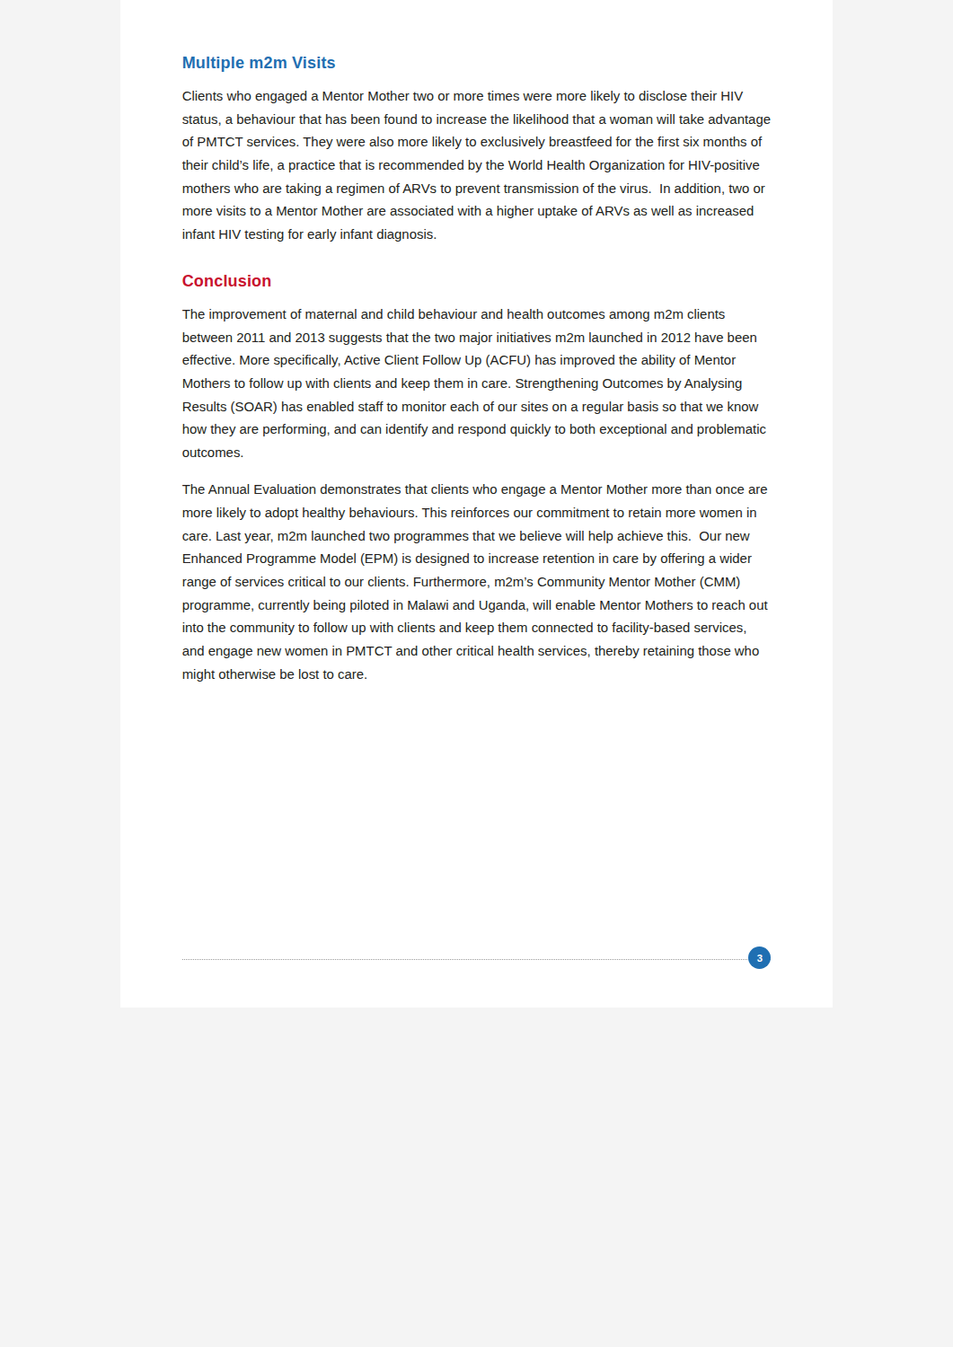Multiple m2m Visits
Clients who engaged a Mentor Mother two or more times were more likely to disclose their HIV status, a behaviour that has been found to increase the likelihood that a woman will take advantage of PMTCT services. They were also more likely to exclusively breastfeed for the first six months of their child’s life, a practice that is recommended by the World Health Organization for HIV-positive mothers who are taking a regimen of ARVs to prevent transmission of the virus. In addition, two or more visits to a Mentor Mother are associated with a higher uptake of ARVs as well as increased infant HIV testing for early infant diagnosis.
Conclusion
The improvement of maternal and child behaviour and health outcomes among m2m clients between 2011 and 2013 suggests that the two major initiatives m2m launched in 2012 have been effective. More specifically, Active Client Follow Up (ACFU) has improved the ability of Mentor Mothers to follow up with clients and keep them in care. Strengthening Outcomes by Analysing Results (SOAR) has enabled staff to monitor each of our sites on a regular basis so that we know how they are performing, and can identify and respond quickly to both exceptional and problematic outcomes.
The Annual Evaluation demonstrates that clients who engage a Mentor Mother more than once are more likely to adopt healthy behaviours. This reinforces our commitment to retain more women in care. Last year, m2m launched two programmes that we believe will help achieve this. Our new Enhanced Programme Model (EPM) is designed to increase retention in care by offering a wider range of services critical to our clients. Furthermore, m2m’s Community Mentor Mother (CMM) programme, currently being piloted in Malawi and Uganda, will enable Mentor Mothers to reach out into the community to follow up with clients and keep them connected to facility-based services, and engage new women in PMTCT and other critical health services, thereby retaining those who might otherwise be lost to care.
3